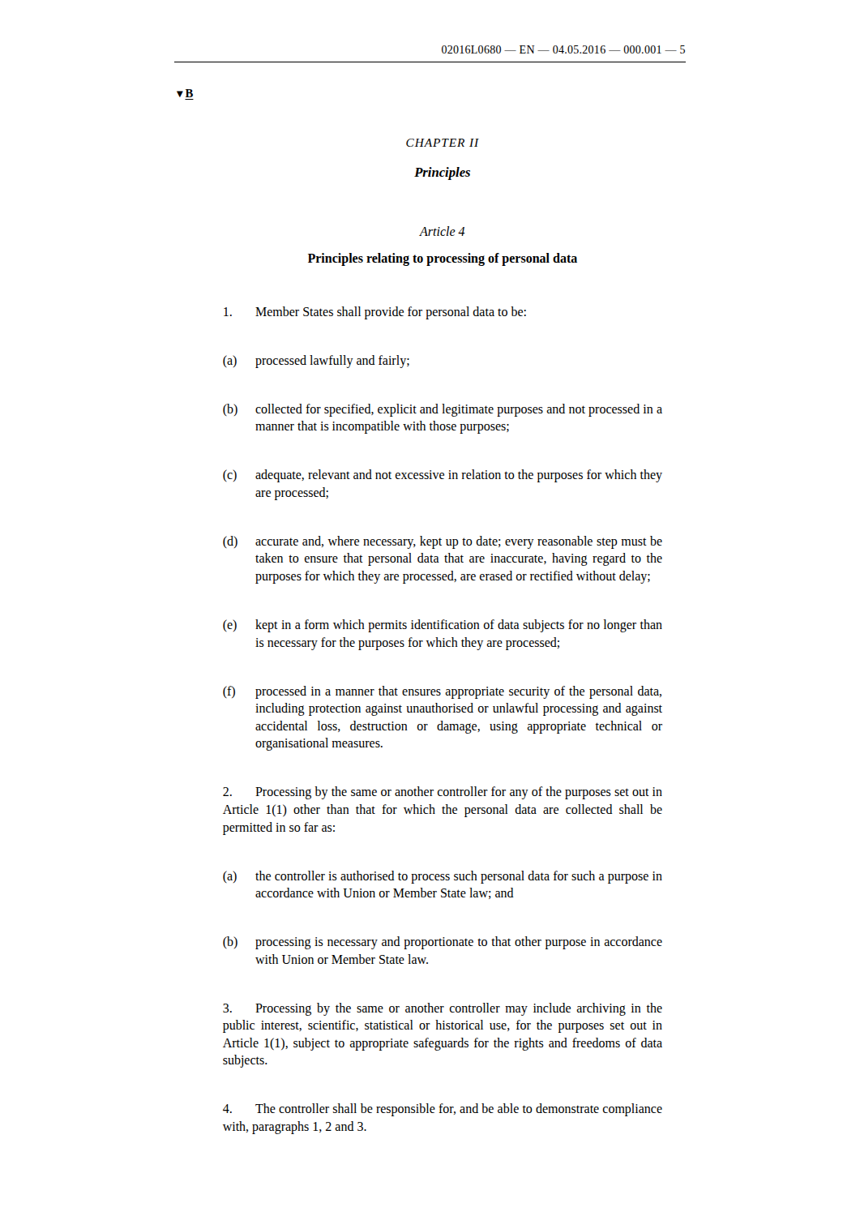02016L0680 — EN — 04.05.2016 — 000.001 — 5
▼B
CHAPTER II
Principles
Article 4
Principles relating to processing of personal data
1. Member States shall provide for personal data to be:
(a) processed lawfully and fairly;
(b) collected for specified, explicit and legitimate purposes and not processed in a manner that is incompatible with those purposes;
(c) adequate, relevant and not excessive in relation to the purposes for which they are processed;
(d) accurate and, where necessary, kept up to date; every reasonable step must be taken to ensure that personal data that are inaccurate, having regard to the purposes for which they are processed, are erased or rectified without delay;
(e) kept in a form which permits identification of data subjects for no longer than is necessary for the purposes for which they are processed;
(f) processed in a manner that ensures appropriate security of the personal data, including protection against unauthorised or unlawful processing and against accidental loss, destruction or damage, using appropriate technical or organisational measures.
2. Processing by the same or another controller for any of the purposes set out in Article 1(1) other than that for which the personal data are collected shall be permitted in so far as:
(a) the controller is authorised to process such personal data for such a purpose in accordance with Union or Member State law; and
(b) processing is necessary and proportionate to that other purpose in accordance with Union or Member State law.
3. Processing by the same or another controller may include archiving in the public interest, scientific, statistical or historical use, for the purposes set out in Article 1(1), subject to appropriate safeguards for the rights and freedoms of data subjects.
4. The controller shall be responsible for, and be able to demonstrate compliance with, paragraphs 1, 2 and 3.